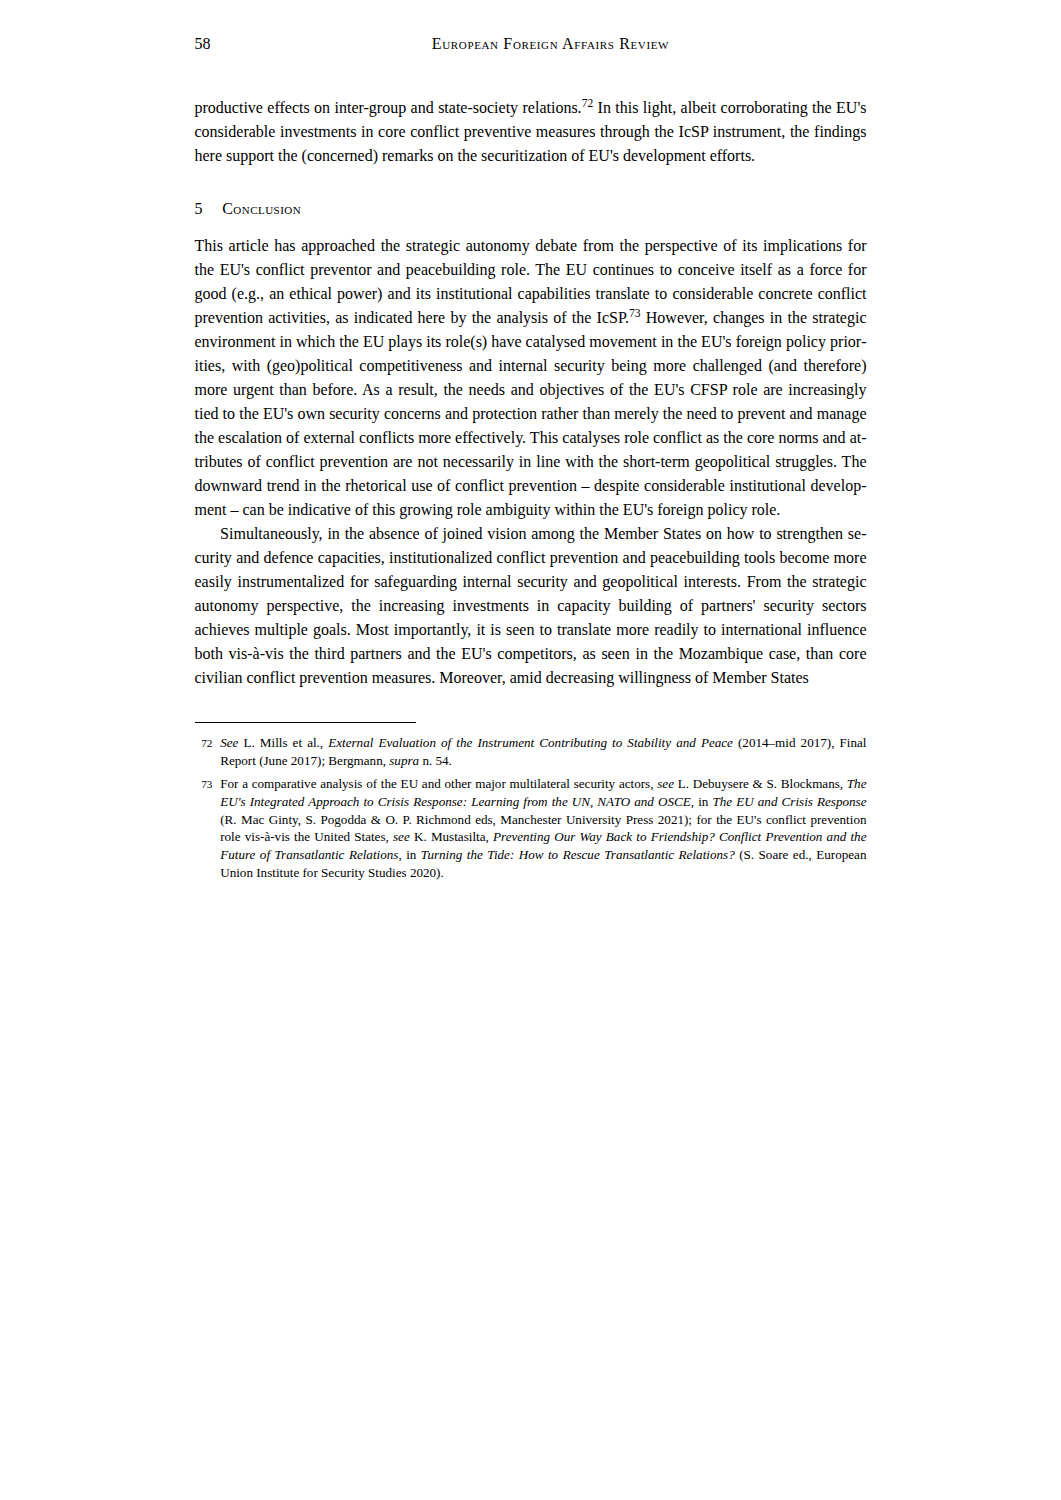58 European Foreign Affairs Review
productive effects on inter-group and state-society relations.72 In this light, albeit corroborating the EU's considerable investments in core conflict preventive measures through the IcSP instrument, the findings here support the (concerned) remarks on the securitization of EU's development efforts.
5 Conclusion
This article has approached the strategic autonomy debate from the perspective of its implications for the EU's conflict preventor and peacebuilding role. The EU continues to conceive itself as a force for good (e.g., an ethical power) and its institutional capabilities translate to considerable concrete conflict prevention activities, as indicated here by the analysis of the IcSP.73 However, changes in the strategic environment in which the EU plays its role(s) have catalysed movement in the EU's foreign policy priorities, with (geo)political competitiveness and internal security being more challenged (and therefore) more urgent than before. As a result, the needs and objectives of the EU's CFSP role are increasingly tied to the EU's own security concerns and protection rather than merely the need to prevent and manage the escalation of external conflicts more effectively. This catalyses role conflict as the core norms and attributes of conflict prevention are not necessarily in line with the short-term geopolitical struggles. The downward trend in the rhetorical use of conflict prevention – despite considerable institutional development – can be indicative of this growing role ambiguity within the EU's foreign policy role.
Simultaneously, in the absence of joined vision among the Member States on how to strengthen security and defence capacities, institutionalized conflict prevention and peacebuilding tools become more easily instrumentalized for safeguarding internal security and geopolitical interests. From the strategic autonomy perspective, the increasing investments in capacity building of partners' security sectors achieves multiple goals. Most importantly, it is seen to translate more readily to international influence both vis-à-vis the third partners and the EU's competitors, as seen in the Mozambique case, than core civilian conflict prevention measures. Moreover, amid decreasing willingness of Member States
72 See L. Mills et al., External Evaluation of the Instrument Contributing to Stability and Peace (2014–mid 2017), Final Report (June 2017); Bergmann, supra n. 54.
73 For a comparative analysis of the EU and other major multilateral security actors, see L. Debuysere & S. Blockmans, The EU's Integrated Approach to Crisis Response: Learning from the UN, NATO and OSCE, in The EU and Crisis Response (R. Mac Ginty, S. Pogodda & O. P. Richmond eds, Manchester University Press 2021); for the EU's conflict prevention role vis-à-vis the United States, see K. Mustasilta, Preventing Our Way Back to Friendship? Conflict Prevention and the Future of Transatlantic Relations, in Turning the Tide: How to Rescue Transatlantic Relations? (S. Soare ed., European Union Institute for Security Studies 2020).